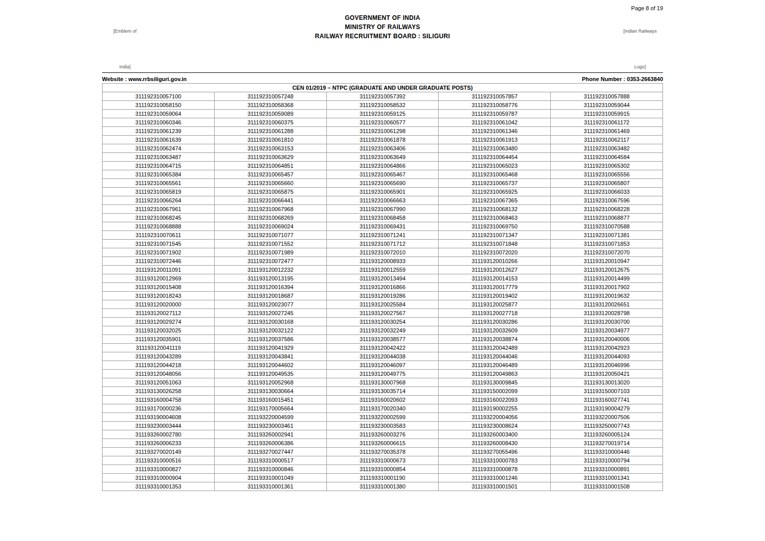Page 8 of 19
[Emblem of India]
GOVERNMENT OF INDIA
MINISTRY OF RAILWAYS
RAILWAY RECRUITMENT BOARD : SILIGURI
[Indian Railways Logo]
Website : www.rrbsiliguri.gov.in
Phone Number : 0353-2663840
| CEN 01/2019 – NTPC (GRADUATE AND UNDER GRADUATE POSTS) |
| --- |
| 311192310057100 | 311192310057248 | 311192310057392 | 311192310057857 | 311192310057888 |
| 311192310058150 | 311192310058368 | 311192310058532 | 311192310058776 | 311192310059044 |
| 311192310059064 | 311192310059089 | 311192310059125 | 311192310059787 | 311192310059915 |
| 311192310060346 | 311192310060375 | 311192310060577 | 311192310061042 | 311192310061172 |
| 311192310061239 | 311192310061288 | 311192310061298 | 311192310061346 | 311192310061469 |
| 311192310061639 | 311192310061810 | 311192310061878 | 311192310061913 | 311192310062117 |
| 311192310062474 | 311192310063153 | 311192310063406 | 311192310063480 | 311192310063482 |
| 311192310063487 | 311192310063629 | 311192310063649 | 311192310064454 | 311192310064584 |
| 311192310064715 | 311192310064851 | 311192310064866 | 311192310065023 | 311192310065302 |
| 311192310065384 | 311192310065457 | 311192310065467 | 311192310065468 | 311192310065556 |
| 311192310065561 | 311192310065660 | 311192310065690 | 311192310065737 | 311192310065807 |
| 311192310065819 | 311192310065875 | 311192310065901 | 311192310065925 | 311192310066033 |
| 311192310066264 | 311192310066441 | 311192310066663 | 311192310067365 | 311192310067596 |
| 311192310067961 | 311192310067968 | 311192310067990 | 311192310068132 | 311192310068228 |
| 311192310068245 | 311192310068269 | 311192310068458 | 311192310068463 | 311192310068877 |
| 311192310068888 | 311192310069024 | 311192310069431 | 311192310069750 | 311192310070588 |
| 311192310070611 | 311192310071077 | 311192310071241 | 311192310071347 | 311192310071381 |
| 311192310071545 | 311192310071552 | 311192310071712 | 311192310071848 | 311192310071853 |
| 311192310071902 | 311192310071989 | 311192310072010 | 311192310072020 | 311192310072070 |
| 311192310072446 | 311192310072477 | 311193120008933 | 311193120010266 | 311193120010947 |
| 311193120011091 | 311193120012232 | 311193120012559 | 311193120012627 | 311193120012675 |
| 311193120012969 | 311193120013195 | 311193120013494 | 311193120014153 | 311193120014499 |
| 311193120015408 | 311193120016394 | 311193120016866 | 311193120017779 | 311193120017902 |
| 311193120018243 | 311193120018687 | 311193120019286 | 311193120019402 | 311193120019632 |
| 311193120020000 | 311193120023077 | 311193120025584 | 311193120025877 | 311193120026651 |
| 311193120027112 | 311193120027245 | 311193120027567 | 311193120027718 | 311193120028798 |
| 311193120029274 | 311193120030168 | 311193120030254 | 311193120030286 | 311193120030700 |
| 311193120032025 | 311193120032122 | 311193120032249 | 311193120032609 | 311193120034977 |
| 311193120035901 | 311193120037586 | 311193120038577 | 311193120038874 | 311193120040006 |
| 311193120041119 | 311193120041929 | 311193120042422 | 311193120042489 | 311193120042923 |
| 311193120043289 | 311193120043841 | 311193120044038 | 311193120044046 | 311193120044093 |
| 311193120044218 | 311193120044602 | 311193120046097 | 311193120046489 | 311193120046996 |
| 311193120048056 | 311193120049535 | 311193120049775 | 311193120049863 | 311193120050421 |
| 311193120051063 | 311193120052968 | 311193130007968 | 311193130009845 | 311193130013020 |
| 311193130026258 | 311193130030664 | 311193130035714 | 311193150002099 | 311193150007103 |
| 311193160004758 | 311193160015451 | 311193160020602 | 311193160022093 | 311193160027741 |
| 311193170000236 | 311193170005664 | 311193170020340 | 311193190002255 | 311193190004279 |
| 311193190004608 | 311193220004599 | 311193220002599 | 311193220004056 | 311193220007506 |
| 311193230003444 | 311193230003461 | 311193230003583 | 311193230008624 | 311193250007743 |
| 311193260002780 | 311193260002941 | 311193260003276 | 311193260003400 | 311193260005124 |
| 311193260006233 | 311193260006386 | 311193260006615 | 311193260008430 | 311193270019714 |
| 311193270020149 | 311193270027447 | 311193270035378 | 311193270055496 | 311193310000446 |
| 311193310000516 | 311193310000517 | 311193310000673 | 311193310000783 | 311193310000794 |
| 311193310000827 | 311193310000846 | 311193310000854 | 311193310000878 | 311193310000891 |
| 311193310000904 | 311193310001049 | 311193310001190 | 311193310001246 | 311193310001341 |
| 311193310001353 | 311193310001361 | 311193310001380 | 311193310001501 | 311193310001508 |